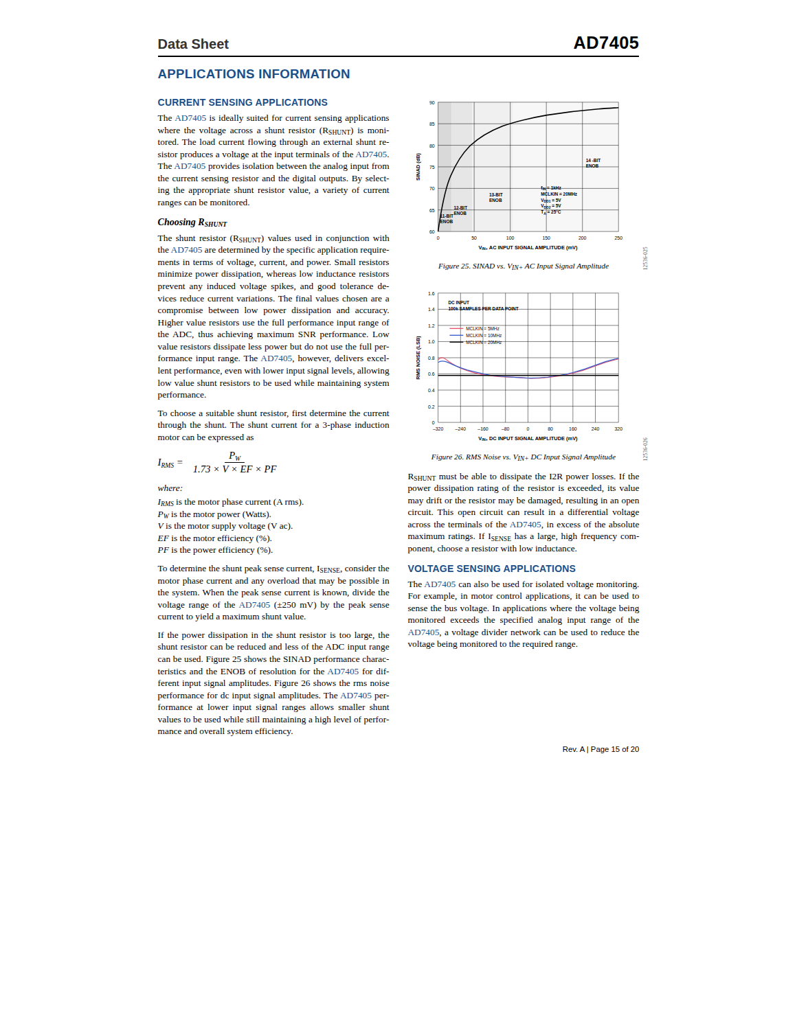Data Sheet
AD7405
APPLICATIONS INFORMATION
CURRENT SENSING APPLICATIONS
The AD7405 is ideally suited for current sensing applications where the voltage across a shunt resistor (RSHUNT) is monitored. The load current flowing through an external shunt resistor produces a voltage at the input terminals of the AD7405. The AD7405 provides isolation between the analog input from the current sensing resistor and the digital outputs. By selecting the appropriate shunt resistor value, a variety of current ranges can be monitored.
Choosing RSHUNT
The shunt resistor (RSHUNT) values used in conjunction with the AD7405 are determined by the specific application requirements in terms of voltage, current, and power. Small resistors minimize power dissipation, whereas low inductance resistors prevent any induced voltage spikes, and good tolerance devices reduce current variations. The final values chosen are a compromise between low power dissipation and accuracy. Higher value resistors use the full performance input range of the ADC, thus achieving maximum SNR performance. Low value resistors dissipate less power but do not use the full performance input range. The AD7405, however, delivers excellent performance, even with lower input signal levels, allowing low value shunt resistors to be used while maintaining system performance.
To choose a suitable shunt resistor, first determine the current through the shunt. The shunt current for a 3-phase induction motor can be expressed as
IRMS = PW 1.73 × V × EF × PF
where:
IRMS is the motor phase current (A rms).
PW is the motor power (Watts).
V is the motor supply voltage (V ac).
EF is the motor efficiency (%).
PF is the power efficiency (%).
To determine the shunt peak sense current, ISENSE, consider the motor phase current and any overload that may be possible in the system. When the peak sense current is known, divide the voltage range of the AD7405 (±250 mV) by the peak sense current to yield a maximum shunt value.
If the power dissipation in the shunt resistor is too large, the shunt resistor can be reduced and less of the ADC input range can be used. Figure 25 shows the SINAD performance characteristics and the ENOB of resolution for the AD7405 for different input signal amplitudes. Figure 26 shows the rms noise performance for dc input signal amplitudes. The AD7405 performance at lower input signal ranges allows smaller shunt values to be used while still maintaining a high level of performance and overall system efficiency.
90 85 80 75 70 65 60 0 50 100 150 200 250 SINAD (dB) VIN+ AC INPUT SIGNAL AMPLITUDE (mV) 11-BIT ENOB 12-BIT ENOB 13-BIT ENOB 14 -BIT ENOB fIN = 1kHz MCLKIN = 20MHz VDD1 = 5V VDD2 = 5V TA = 25°C
12536-025
Figure 25. SINAD vs. VIN+ AC Input Signal Amplitude
1.6 1.4 1.2 1.0 0.8 0.6 0.4 0.2 0 –320 –240 –160 –80 0 80 160 240 320 RMS NOISE (LSB) VIN+ DC INPUT SIGNAL AMPLITUDE (mV) DC INPUT 100k SAMPLES PER DATA POINT MCLKIN = 5MHz MCLKIN = 10MHz MCLKIN = 20MHz
12536-026
Figure 26. RMS Noise vs. VIN+ DC Input Signal Amplitude
RSHUNT must be able to dissipate the I2R power losses. If the power dissipation rating of the resistor is exceeded, its value may drift or the resistor may be damaged, resulting in an open circuit. This open circuit can result in a differential voltage across the terminals of the AD7405, in excess of the absolute maximum ratings. If ISENSE has a large, high frequency component, choose a resistor with low inductance.
VOLTAGE SENSING APPLICATIONS
The AD7405 can also be used for isolated voltage monitoring. For example, in motor control applications, it can be used to sense the bus voltage. In applications where the voltage being monitored exceeds the specified analog input range of the AD7405, a voltage divider network can be used to reduce the voltage being monitored to the required range.
Rev. A | Page 15 of 20